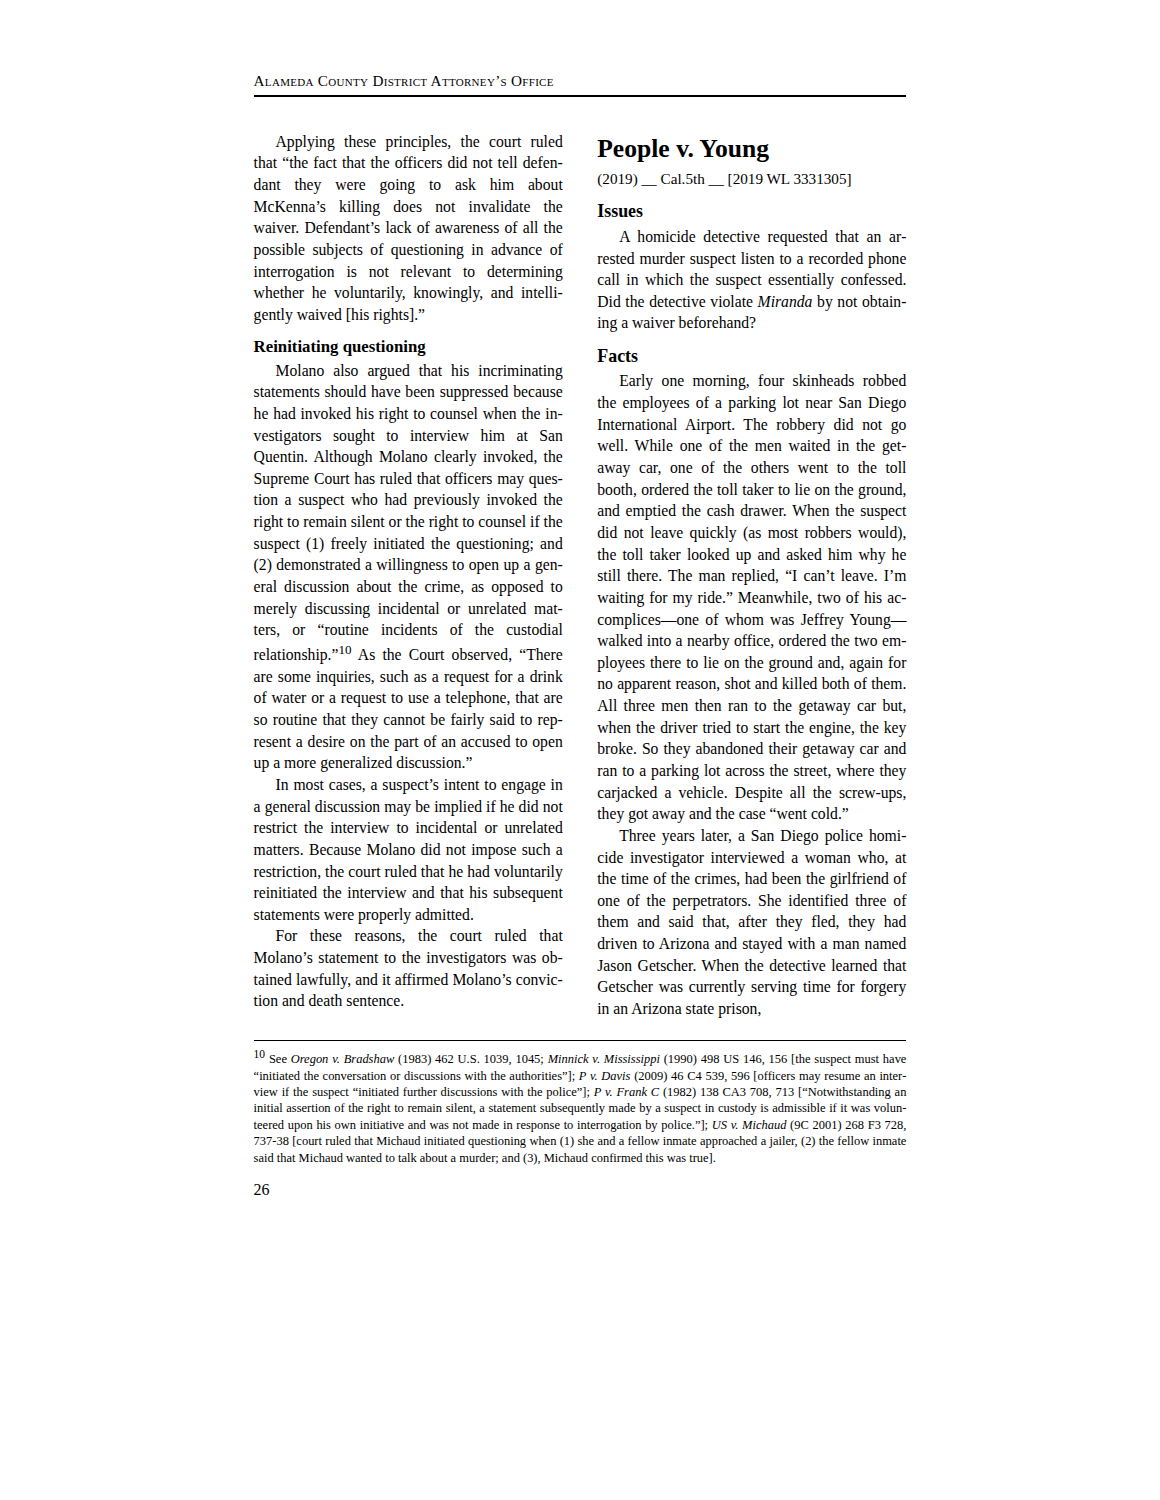Alameda County District Attorney’s Office
Applying these principles, the court ruled that “the fact that the officers did not tell defendant they were going to ask him about McKenna’s killing does not invalidate the waiver. Defendant’s lack of awareness of all the possible subjects of questioning in advance of interrogation is not relevant to determining whether he voluntarily, knowingly, and intelligently waived [his rights].”
Reinitiating questioning
Molano also argued that his incriminating statements should have been suppressed because he had invoked his right to counsel when the investigators sought to interview him at San Quentin. Although Molano clearly invoked, the Supreme Court has ruled that officers may question a suspect who had previously invoked the right to remain silent or the right to counsel if the suspect (1) freely initiated the questioning; and (2) demonstrated a willingness to open up a general discussion about the crime, as opposed to merely discussing incidental or unrelated matters, or “routine incidents of the custodial relationship.”10 As the Court observed, “There are some inquiries, such as a request for a drink of water or a request to use a telephone, that are so routine that they cannot be fairly said to represent a desire on the part of an accused to open up a more generalized discussion.”
In most cases, a suspect’s intent to engage in a general discussion may be implied if he did not restrict the interview to incidental or unrelated matters. Because Molano did not impose such a restriction, the court ruled that he had voluntarily reinitiated the interview and that his subsequent statements were properly admitted.
For these reasons, the court ruled that Molano’s statement to the investigators was obtained lawfully, and it affirmed Molano’s conviction and death sentence.
People v. Young
(2019) __ Cal.5th __ [2019 WL 3331305]
Issues
A homicide detective requested that an arrested murder suspect listen to a recorded phone call in which the suspect essentially confessed. Did the detective violate Miranda by not obtaining a waiver beforehand?
Facts
Early one morning, four skinheads robbed the employees of a parking lot near San Diego International Airport. The robbery did not go well. While one of the men waited in the getaway car, one of the others went to the toll booth, ordered the toll taker to lie on the ground, and emptied the cash drawer. When the suspect did not leave quickly (as most robbers would), the toll taker looked up and asked him why he still there. The man replied, “I can’t leave. I’m waiting for my ride.” Meanwhile, two of his accomplices—one of whom was Jeffrey Young—walked into a nearby office, ordered the two employees there to lie on the ground and, again for no apparent reason, shot and killed both of them. All three men then ran to the getaway car but, when the driver tried to start the engine, the key broke. So they abandoned their getaway car and ran to a parking lot across the street, where they carjacked a vehicle. Despite all the screw-ups, they got away and the case “went cold.”
Three years later, a San Diego police homicide investigator interviewed a woman who, at the time of the crimes, had been the girlfriend of one of the perpetrators. She identified three of them and said that, after they fled, they had driven to Arizona and stayed with a man named Jason Getscher. When the detective learned that Getscher was currently serving time for forgery in an Arizona state prison,
10 See Oregon v. Bradshaw (1983) 462 U.S. 1039, 1045; Minnick v. Mississippi (1990) 498 US 146, 156 [the suspect must have “initiated the conversation or discussions with the authorities”]; P v. Davis (2009) 46 C4 539, 596 [officers may resume an interview if the suspect “initiated further discussions with the police”]; P v. Frank C (1982) 138 CA3 708, 713 [“Notwithstanding an initial assertion of the right to remain silent, a statement subsequently made by a suspect in custody is admissible if it was volunteered upon his own initiative and was not made in response to interrogation by police.”]; US v. Michaud (9C 2001) 268 F3 728, 737-38 [court ruled that Michaud initiated questioning when (1) she and a fellow inmate approached a jailer, (2) the fellow inmate said that Michaud wanted to talk about a murder; and (3), Michaud confirmed this was true].
26